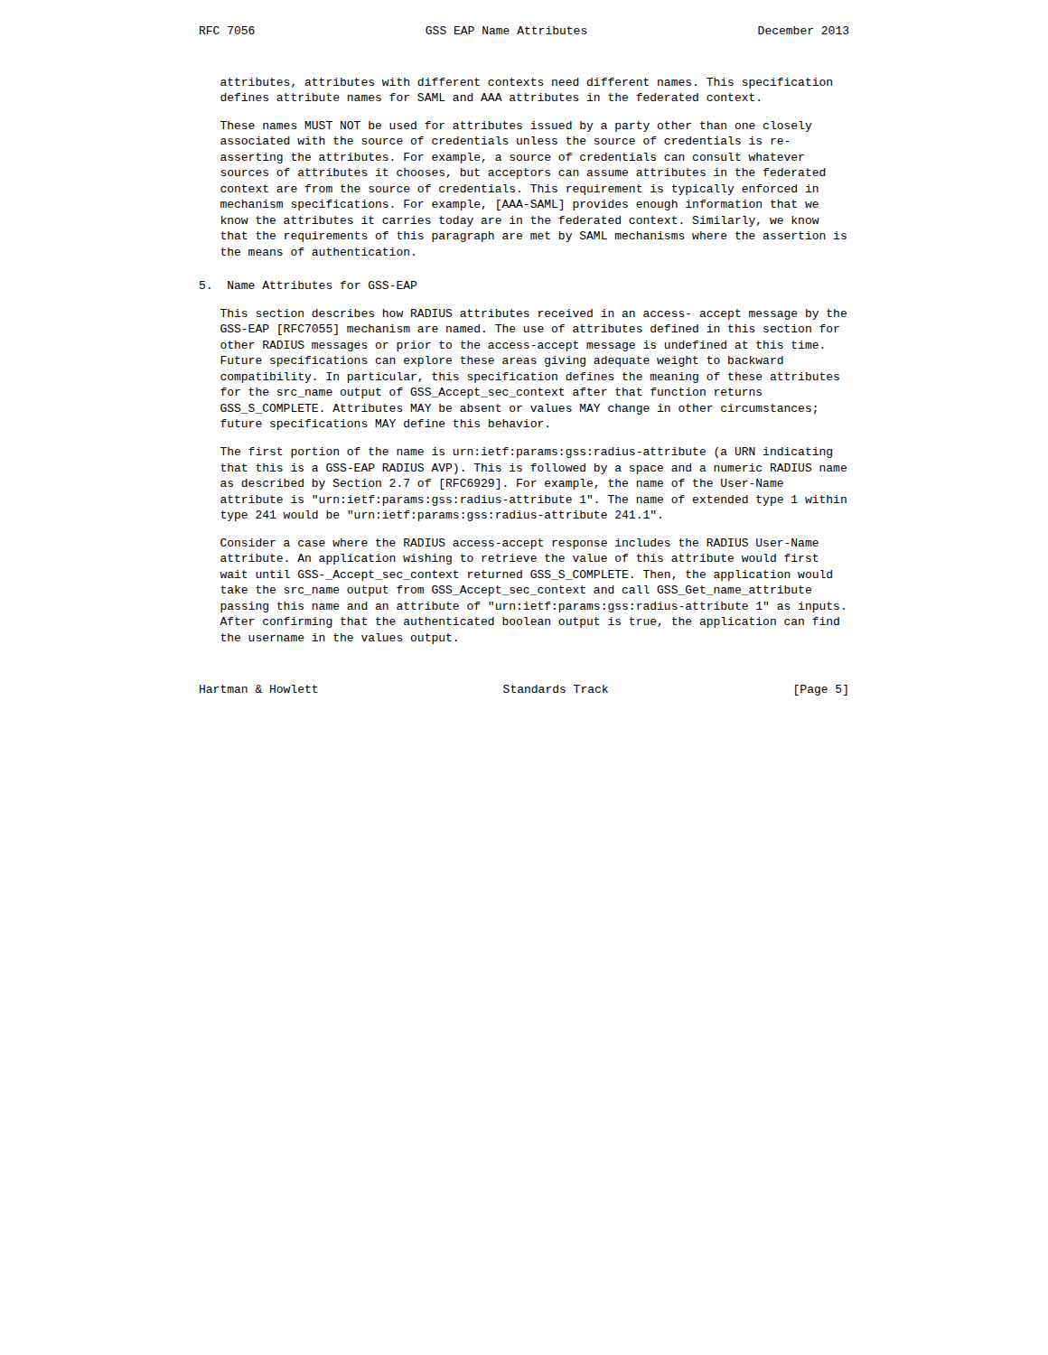RFC 7056 GSS EAP Name Attributes December 2013
attributes, attributes with different contexts need different names. This specification defines attribute names for SAML and AAA attributes in the federated context.
These names MUST NOT be used for attributes issued by a party other than one closely associated with the source of credentials unless the source of credentials is re-asserting the attributes. For example, a source of credentials can consult whatever sources of attributes it chooses, but acceptors can assume attributes in the federated context are from the source of credentials. This requirement is typically enforced in mechanism specifications. For example, [AAA-SAML] provides enough information that we know the attributes it carries today are in the federated context. Similarly, we know that the requirements of this paragraph are met by SAML mechanisms where the assertion is the means of authentication.
5. Name Attributes for GSS-EAP
This section describes how RADIUS attributes received in an access- accept message by the GSS-EAP [RFC7055] mechanism are named. The use of attributes defined in this section for other RADIUS messages or prior to the access-accept message is undefined at this time. Future specifications can explore these areas giving adequate weight to backward compatibility. In particular, this specification defines the meaning of these attributes for the src_name output of GSS_Accept_sec_context after that function returns GSS_S_COMPLETE. Attributes MAY be absent or values MAY change in other circumstances; future specifications MAY define this behavior.
The first portion of the name is urn:ietf:params:gss:radius-attribute (a URN indicating that this is a GSS-EAP RADIUS AVP). This is followed by a space and a numeric RADIUS name as described by Section 2.7 of [RFC6929]. For example, the name of the User-Name attribute is "urn:ietf:params:gss:radius-attribute 1". The name of extended type 1 within type 241 would be "urn:ietf:params:gss:radius-attribute 241.1".
Consider a case where the RADIUS access-accept response includes the RADIUS User-Name attribute. An application wishing to retrieve the value of this attribute would first wait until GSS-_Accept_sec_context returned GSS_S_COMPLETE. Then, the application would take the src_name output from GSS_Accept_sec_context and call GSS_Get_name_attribute passing this name and an attribute of "urn:ietf:params:gss:radius-attribute 1" as inputs. After confirming that the authenticated boolean output is true, the application can find the username in the values output.
Hartman & Howlett Standards Track [Page 5]